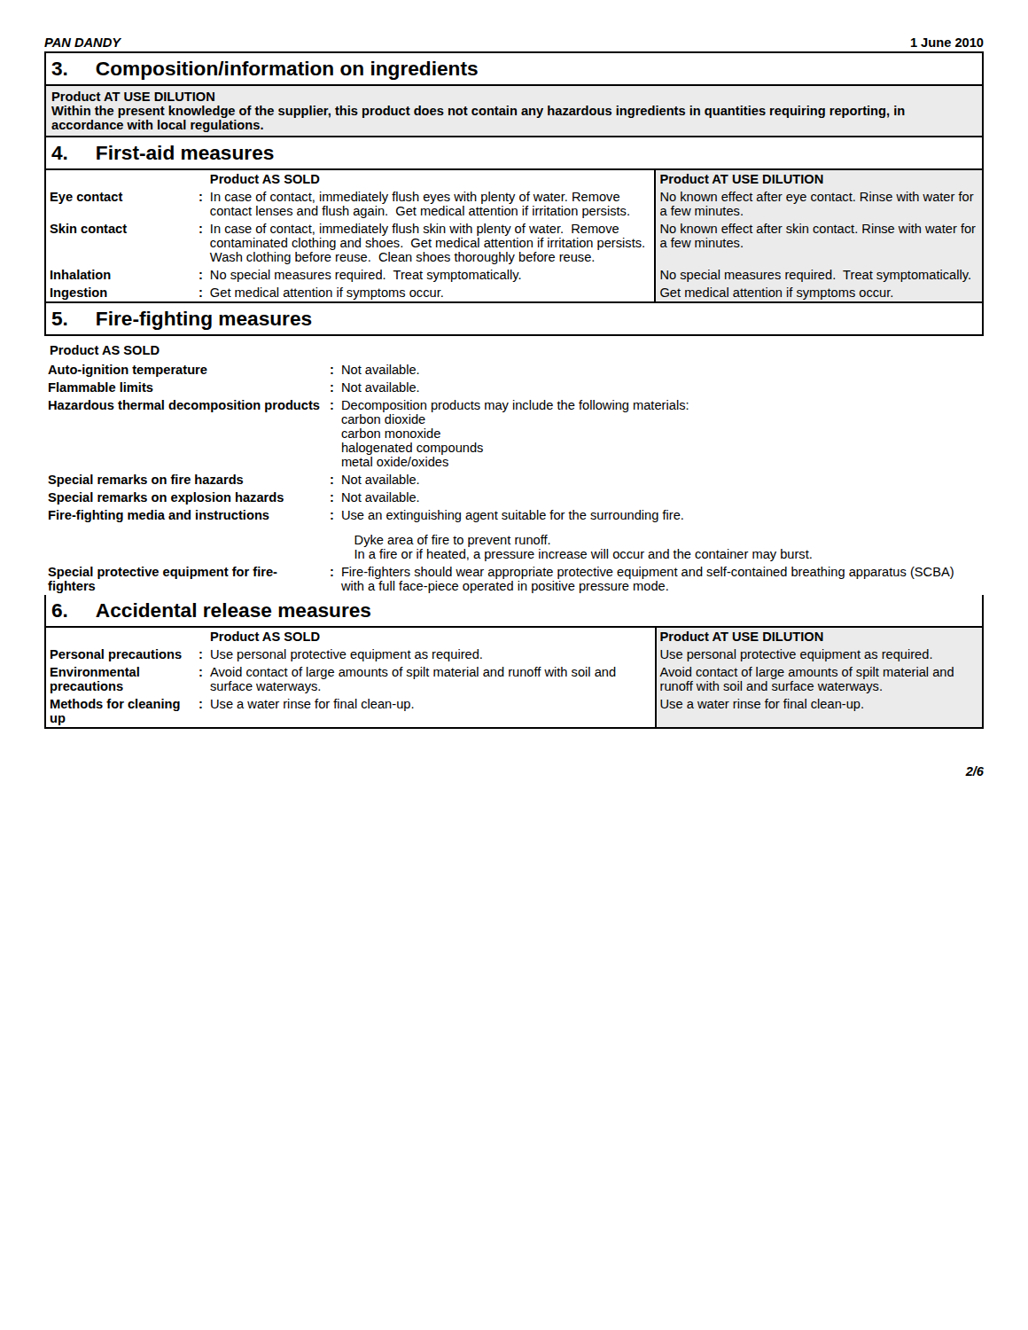PAN DANDY 1 June 2010
3. Composition/information on ingredients
Product AT USE DILUTION
Within the present knowledge of the supplier, this product does not contain any hazardous ingredients in quantities requiring reporting, in accordance with local regulations.
4. First-aid measures
| | | Product AS SOLD | Product AT USE DILUTION |
| Eye contact | : | In case of contact, immediately flush eyes with plenty of water. Remove contact lenses and flush again. Get medical attention if irritation persists. | No known effect after eye contact. Rinse with water for a few minutes. |
| Skin contact | : | In case of contact, immediately flush skin with plenty of water. Remove contaminated clothing and shoes. Get medical attention if irritation persists. Wash clothing before reuse. Clean shoes thoroughly before reuse. | No known effect after skin contact. Rinse with water for a few minutes. |
| Inhalation | : | No special measures required. Treat symptomatically. | No special measures required. Treat symptomatically. |
| Ingestion | : | Get medical attention if symptoms occur. | Get medical attention if symptoms occur. |
5. Fire-fighting measures
Product AS SOLD
| Auto-ignition temperature | : | Not available. |
| Flammable limits | : | Not available. |
| Hazardous thermal decomposition products | : | Decomposition products may include the following materials: carbon dioxide carbon monoxide halogenated compounds metal oxide/oxides |
| Special remarks on fire hazards | : | Not available. |
| Special remarks on explosion hazards | : | Not available. |
| Fire-fighting media and instructions | : | Use an extinguishing agent suitable for the surrounding fire. Dyke area of fire to prevent runoff. In a fire or if heated, a pressure increase will occur and the container may burst. |
| Special protective equipment for fire-fighters | : | Fire-fighters should wear appropriate protective equipment and self-contained breathing apparatus (SCBA) with a full face-piece operated in positive pressure mode. |
6. Accidental release measures
| | | Product AS SOLD | Product AT USE DILUTION |
| Personal precautions | : | Use personal protective equipment as required. | Use personal protective equipment as required. |
| Environmental precautions | : | Avoid contact of large amounts of spilt material and runoff with soil and surface waterways. | Avoid contact of large amounts of spilt material and runoff with soil and surface waterways. |
| Methods for cleaning up | : | Use a water rinse for final clean-up. | Use a water rinse for final clean-up. |
2/6